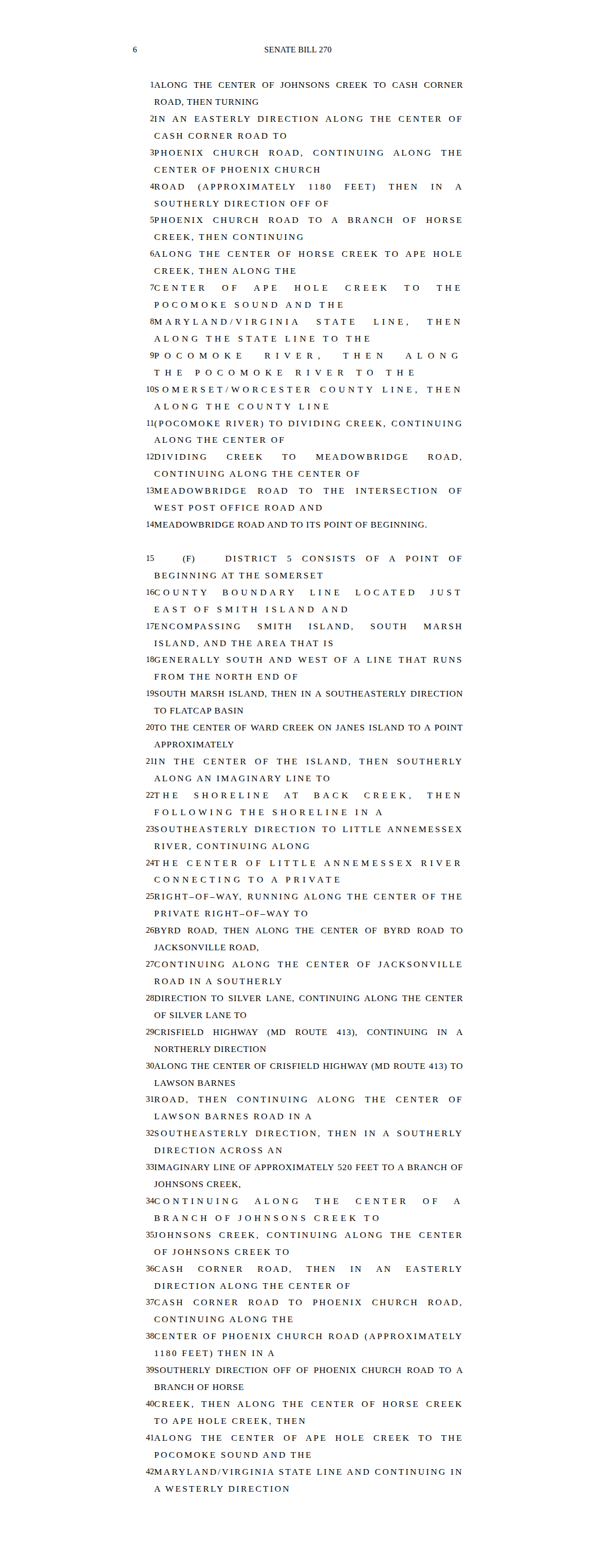6
SENATE BILL 270
| 1 | ALONG THE CENTER OF JOHNSONS CREEK TO CASH CORNER ROAD, THEN TURNING |
| 2 | IN AN EASTERLY DIRECTION ALONG THE CENTER OF CASH CORNER ROAD TO |
| 3 | PHOENIX CHURCH ROAD, CONTINUING ALONG THE CENTER OF PHOENIX CHURCH |
| 4 | ROAD (APPROXIMATELY 1180 FEET) THEN IN A SOUTHERLY DIRECTION OFF OF |
| 5 | PHOENIX CHURCH ROAD TO A BRANCH OF HORSE CREEK, THEN CONTINUING |
| 6 | ALONG THE CENTER OF HORSE CREEK TO APE HOLE CREEK, THEN ALONG THE |
| 7 | CENTER OF APE HOLE CREEK TO THE POCOMOKE SOUND AND THE |
| 8 | MARYLAND/VIRGINIA STATE LINE, THEN ALONG THE STATE LINE TO THE |
| 9 | POCOMOKE RIVER, THEN ALONG THE POCOMOKE RIVER TO THE |
| 10 | SOMERSET/WORCESTER COUNTY LINE, THEN ALONG THE COUNTY LINE |
| 11 | (POCOMOKE RIVER) TO DIVIDING CREEK, CONTINUING ALONG THE CENTER OF |
| 12 | DIVIDING CREEK TO MEADOWBRIDGE ROAD, CONTINUING ALONG THE CENTER OF |
| 13 | MEADOWBRIDGE ROAD TO THE INTERSECTION OF WEST POST OFFICE ROAD AND |
| 14 | MEADOWBRIDGE ROAD AND TO ITS POINT OF BEGINNING. |
| 15 | (F) DISTRICT 5 CONSISTS OF A POINT OF BEGINNING AT THE SOMERSET |
| 16 | COUNTY BOUNDARY LINE LOCATED JUST EAST OF SMITH ISLAND AND |
| 17 | ENCOMPASSING SMITH ISLAND, SOUTH MARSH ISLAND, AND THE AREA THAT IS |
| 18 | GENERALLY SOUTH AND WEST OF A LINE THAT RUNS FROM THE NORTH END OF |
| 19 | SOUTH MARSH ISLAND, THEN IN A SOUTHEASTERLY DIRECTION TO FLATCAP BASIN |
| 20 | TO THE CENTER OF WARD CREEK ON JANES ISLAND TO A POINT APPROXIMATELY |
| 21 | IN THE CENTER OF THE ISLAND, THEN SOUTHERLY ALONG AN IMAGINARY LINE TO |
| 22 | THE SHORELINE AT BACK CREEK, THEN FOLLOWING THE SHORELINE IN A |
| 23 | SOUTHEASTERLY DIRECTION TO LITTLE ANNEMESSEX RIVER, CONTINUING ALONG |
| 24 | THE CENTER OF LITTLE ANNEMESSEX RIVER CONNECTING TO A PRIVATE |
| 25 | RIGHT–OF–WAY, RUNNING ALONG THE CENTER OF THE PRIVATE RIGHT–OF–WAY TO |
| 26 | BYRD ROAD, THEN ALONG THE CENTER OF BYRD ROAD TO JACKSONVILLE ROAD, |
| 27 | CONTINUING ALONG THE CENTER OF JACKSONVILLE ROAD IN A SOUTHERLY |
| 28 | DIRECTION TO SILVER LANE, CONTINUING ALONG THE CENTER OF SILVER LANE TO |
| 29 | CRISFIELD HIGHWAY (MD ROUTE 413), CONTINUING IN A NORTHERLY DIRECTION |
| 30 | ALONG THE CENTER OF CRISFIELD HIGHWAY (MD ROUTE 413) TO LAWSON BARNES |
| 31 | ROAD, THEN CONTINUING ALONG THE CENTER OF LAWSON BARNES ROAD IN A |
| 32 | SOUTHEASTERLY DIRECTION, THEN IN A SOUTHERLY DIRECTION ACROSS AN |
| 33 | IMAGINARY LINE OF APPROXIMATELY 520 FEET TO A BRANCH OF JOHNSONS CREEK, |
| 34 | CONTINUING ALONG THE CENTER OF A BRANCH OF JOHNSONS CREEK TO |
| 35 | JOHNSONS CREEK, CONTINUING ALONG THE CENTER OF JOHNSONS CREEK TO |
| 36 | CASH CORNER ROAD, THEN IN AN EASTERLY DIRECTION ALONG THE CENTER OF |
| 37 | CASH CORNER ROAD TO PHOENIX CHURCH ROAD, CONTINUING ALONG THE |
| 38 | CENTER OF PHOENIX CHURCH ROAD (APPROXIMATELY 1180 FEET) THEN IN A |
| 39 | SOUTHERLY DIRECTION OFF OF PHOENIX CHURCH ROAD TO A BRANCH OF HORSE |
| 40 | CREEK, THEN ALONG THE CENTER OF HORSE CREEK TO APE HOLE CREEK, THEN |
| 41 | ALONG THE CENTER OF APE HOLE CREEK TO THE POCOMOKE SOUND AND THE |
| 42 | MARYLAND/VIRGINIA STATE LINE AND CONTINUING IN A WESTERLY DIRECTION |